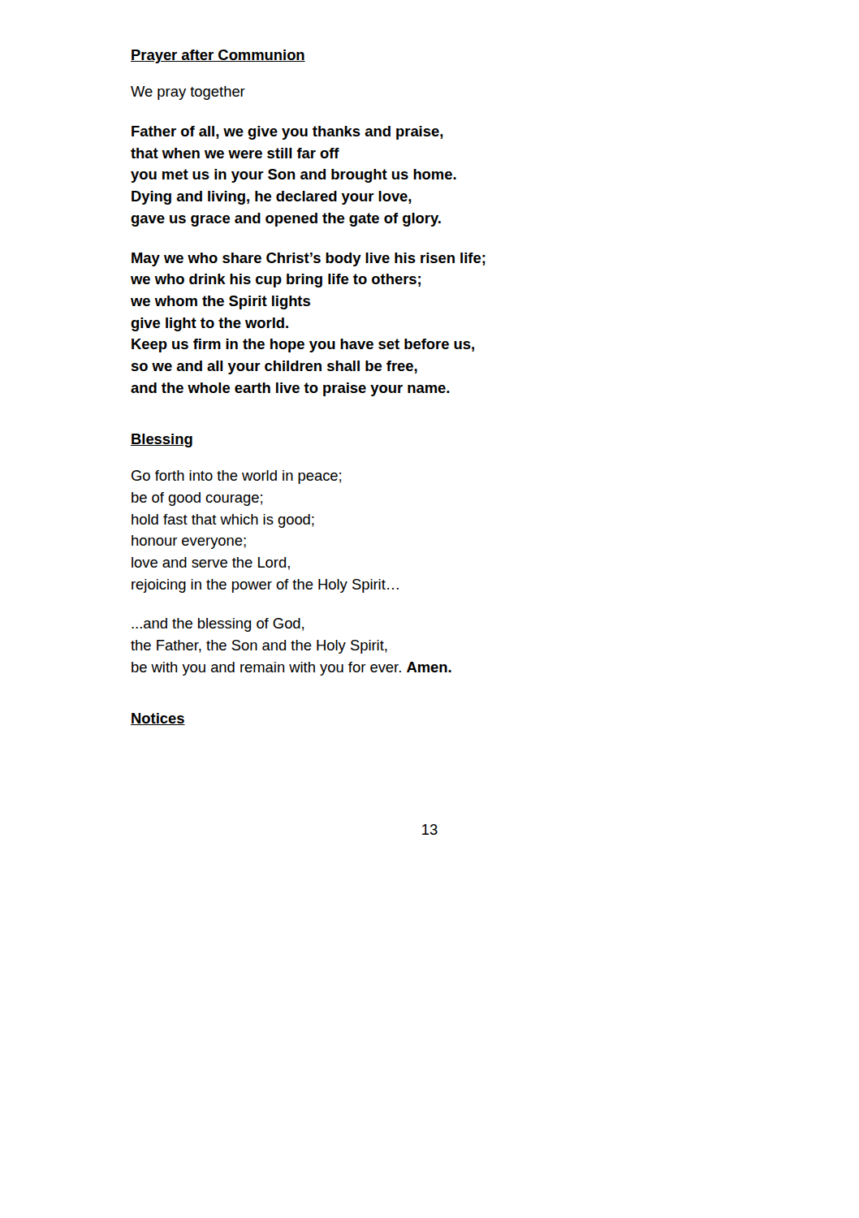Prayer after Communion
We pray together
Father of all, we give you thanks and praise,
that when we were still far off
you met us in your Son and brought us home.
Dying and living, he declared your love,
gave us grace and opened the gate of glory.
May we who share Christ’s body live his risen life;
we who drink his cup bring life to others;
we whom the Spirit lights
give light to the world.
Keep us firm in the hope you have set before us,
so we and all your children shall be free,
and the whole earth live to praise your name.
Blessing
Go forth into the world in peace;
be of good courage;
hold fast that which is good;
honour everyone;
love and serve the Lord,
rejoicing in the power of the Holy Spirit…
...and the blessing of God,
the Father, the Son and the Holy Spirit,
be with you and remain with you for ever. Amen.
Notices
13